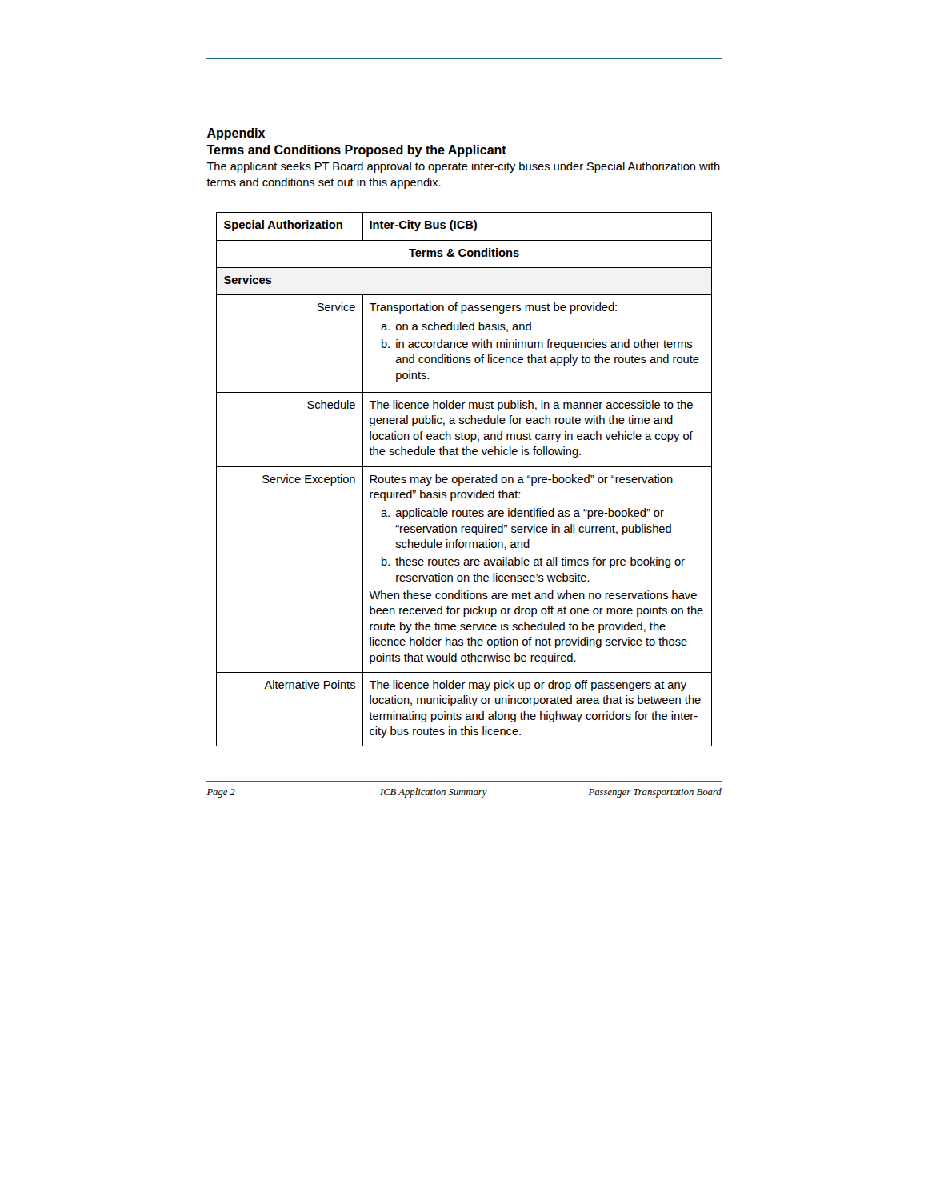Appendix
Terms and Conditions Proposed by the Applicant
The applicant seeks PT Board approval to operate inter-city buses under Special Authorization with terms and conditions set out in this appendix.
| Special Authorization | Inter-City Bus (ICB) |
| Terms & Conditions |
| Services |
| Service | Transportation of passengers must be provided: on a scheduled basis, and in accordance with minimum frequencies and other terms and conditions of licence that apply to the routes and route points. |
| Schedule | The licence holder must publish, in a manner accessible to the general public, a schedule for each route with the time and location of each stop, and must carry in each vehicle a copy of the schedule that the vehicle is following. |
| Service Exception | Routes may be operated on a “pre-booked” or “reservation required” basis provided that: applicable routes are identified as a “pre-booked” or “reservation required” service in all current, published schedule information, and these routes are available at all times for pre-booking or reservation on the licensee’s website. When these conditions are met and when no reservations have been received for pickup or drop off at one or more points on the route by the time service is scheduled to be provided, the licence holder has the option of not providing service to those points that would otherwise be required. |
| Alternative Points | The licence holder may pick up or drop off passengers at any location, municipality or unincorporated area that is between the terminating points and along the highway corridors for the inter-city bus routes in this licence. |
Page 2
ICB Application Summary
Passenger Transportation Board